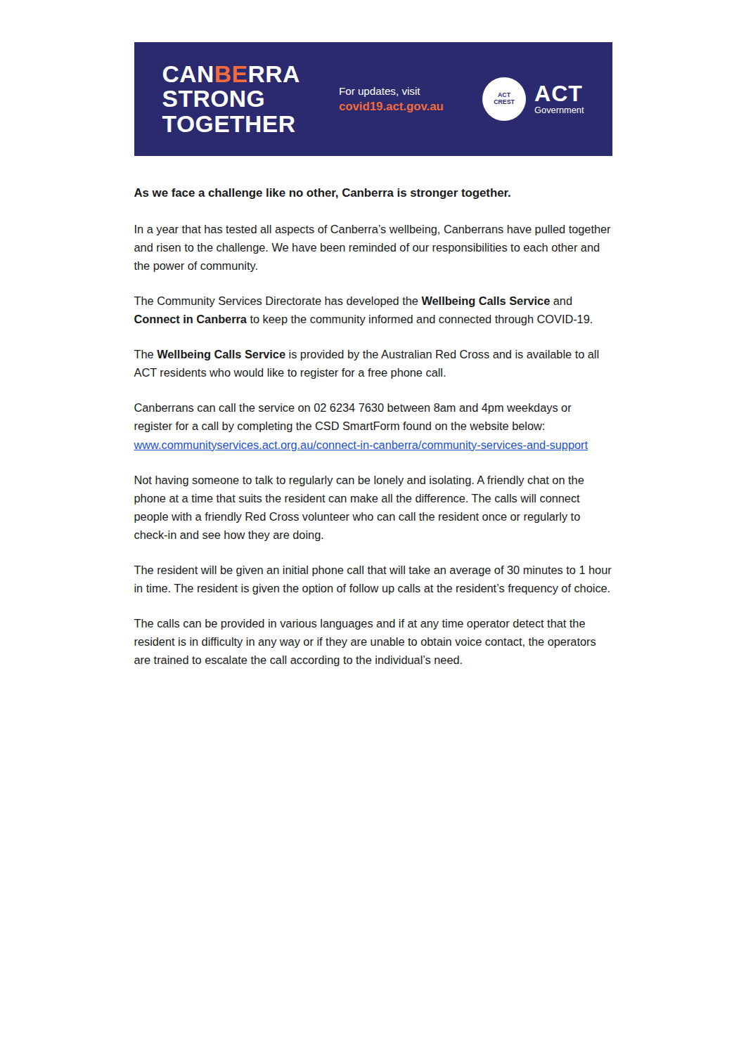CANBERRA
STRONG
TOGETHER
For updates, visit covid19.act.gov.au
ACT
CREST
ACT Government
As we face a challenge like no other, Canberra is stronger together.
In a year that has tested all aspects of Canberra’s wellbeing, Canberrans have pulled together and risen to the challenge. We have been reminded of our responsibilities to each other and the power of community.
The Community Services Directorate has developed the Wellbeing Calls Service and Connect in Canberra to keep the community informed and connected through COVID-19.
The Wellbeing Calls Service is provided by the Australian Red Cross and is available to all ACT residents who would like to register for a free phone call.
Canberrans can call the service on 02 6234 7630 between 8am and 4pm weekdays or register for a call by completing the CSD SmartForm found on the website below:
www.communityservices.act.org.au/connect-in-canberra/community-services-and-support
Not having someone to talk to regularly can be lonely and isolating. A friendly chat on the phone at a time that suits the resident can make all the difference. The calls will connect people with a friendly Red Cross volunteer who can call the resident once or regularly to check-in and see how they are doing.
The resident will be given an initial phone call that will take an average of 30 minutes to 1 hour in time. The resident is given the option of follow up calls at the resident’s frequency of choice.
The calls can be provided in various languages and if at any time operator detect that the resident is in difficulty in any way or if they are unable to obtain voice contact, the operators are trained to escalate the call according to the individual’s need.